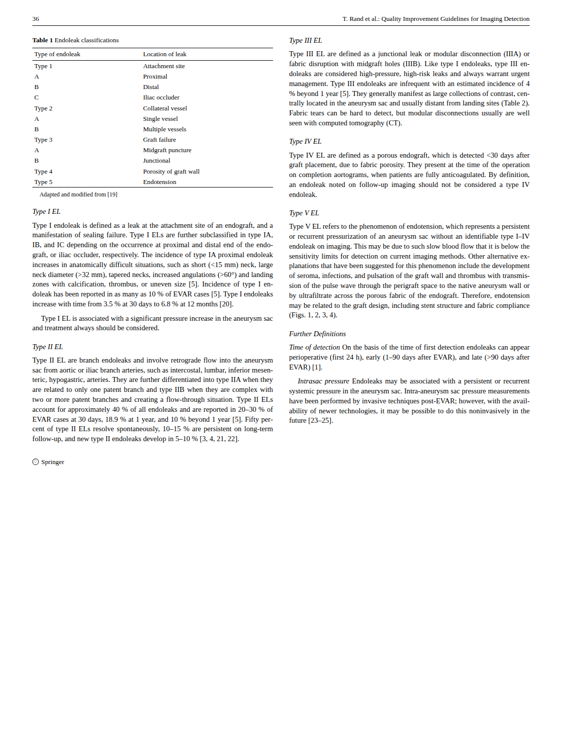36 T. Rand et al.: Quality Improvement Guidelines for Imaging Detection
Table 1 Endoleak classifications
| Type of endoleak | Location of leak |
| --- | --- |
| Type 1 | Attachment site |
| A | Proximal |
| B | Distal |
| C | Iliac occluder |
| Type 2 | Collateral vessel |
| A | Single vessel |
| B | Multiple vessels |
| Type 3 | Graft failure |
| A | Midgraft puncture |
| B | Junctional |
| Type 4 | Porosity of graft wall |
| Type 5 | Endotension |
Adapted and modified from [19]
Type I EL
Type I endoleak is defined as a leak at the attachment site of an endograft, and a manifestation of sealing failure. Type I ELs are further subclassified in type IA, IB, and IC depending on the occurrence at proximal and distal end of the endograft, or iliac occluder, respectively. The incidence of type IA proximal endoleak increases in anatomically difficult situations, such as short (<15 mm) neck, large neck diameter (>32 mm), tapered necks, increased angulations (>60°) and landing zones with calcification, thrombus, or uneven size [5]. Incidence of type I endoleak has been reported in as many as 10 % of EVAR cases [5]. Type I endoleaks increase with time from 3.5 % at 30 days to 6.8 % at 12 months [20].
Type I EL is associated with a significant pressure increase in the aneurysm sac and treatment always should be considered.
Type II EL
Type II EL are branch endoleaks and involve retrograde flow into the aneurysm sac from aortic or iliac branch arteries, such as intercostal, lumbar, inferior mesenteric, hypogastric, arteries. They are further differentiated into type IIA when they are related to only one patent branch and type IIB when they are complex with two or more patent branches and creating a flow-through situation. Type II ELs account for approximately 40 % of all endoleaks and are reported in 20–30 % of EVAR cases at 30 days, 18.9 % at 1 year, and 10 % beyond 1 year [5]. Fifty percent of type II ELs resolve spontaneously, 10–15 % are persistent on long-term follow-up, and new type II endoleaks develop in 5–10 % [3, 4, 21, 22].
Type III EL
Type III EL are defined as a junctional leak or modular disconnection (IIIA) or fabric disruption with midgraft holes (IIIB). Like type I endoleaks, type III endoleaks are considered high-pressure, high-risk leaks and always warrant urgent management. Type III endoleaks are infrequent with an estimated incidence of 4 % beyond 1 year [5]. They generally manifest as large collections of contrast, centrally located in the aneurysm sac and usually distant from landing sites (Table 2). Fabric tears can be hard to detect, but modular disconnections usually are well seen with computed tomography (CT).
Type IV EL
Type IV EL are defined as a porous endograft, which is detected <30 days after graft placement, due to fabric porosity. They present at the time of the operation on completion aortograms, when patients are fully anticoagulated. By definition, an endoleak noted on follow-up imaging should not be considered a type IV endoleak.
Type V EL
Type V EL refers to the phenomenon of endotension, which represents a persistent or recurrent pressurization of an aneurysm sac without an identifiable type I–IV endoleak on imaging. This may be due to such slow blood flow that it is below the sensitivity limits for detection on current imaging methods. Other alternative explanations that have been suggested for this phenomenon include the development of seroma, infections, and pulsation of the graft wall and thrombus with transmission of the pulse wave through the perigraft space to the native aneurysm wall or by ultrafiltrate across the porous fabric of the endograft. Therefore, endotension may be related to the graft design, including stent structure and fabric compliance (Figs. 1, 2, 3, 4).
Further Definitions
Time of detection On the basis of the time of first detection endoleaks can appear perioperative (first 24 h), early (1–90 days after EVAR), and late (>90 days after EVAR) [1].
Intrasac pressure Endoleaks may be associated with a persistent or recurrent systemic pressure in the aneurysm sac. Intra-aneurysm sac pressure measurements have been performed by invasive techniques post-EVAR; however, with the availability of newer technologies, it may be possible to do this noninvasively in the future [23–25].
♢ Springer